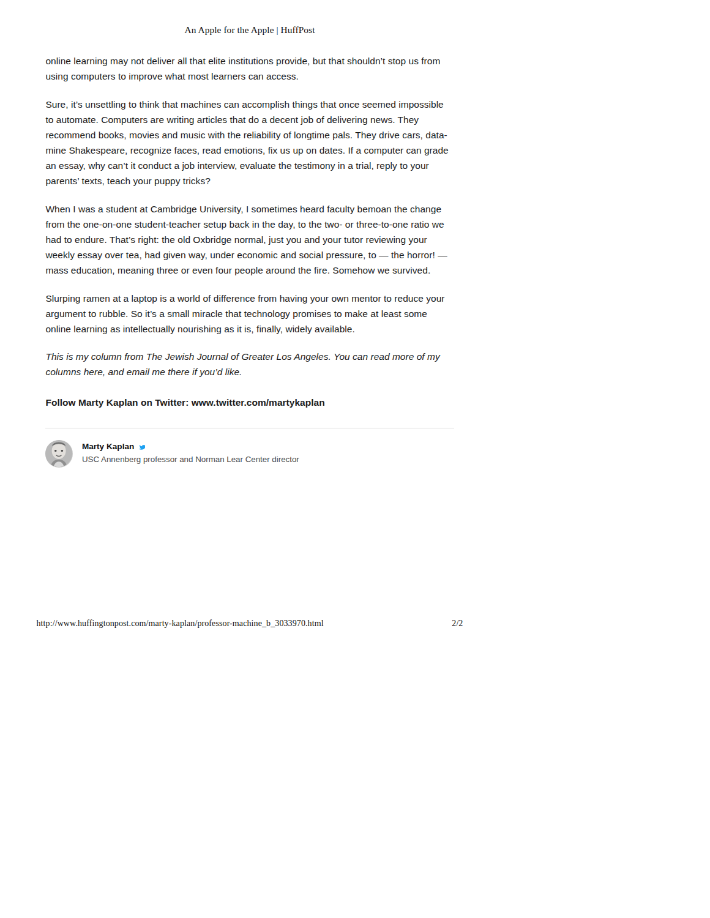An Apple for the Apple | HuffPost
online learning may not deliver all that elite institutions provide, but that shouldn’t stop us from using computers to improve what most learners can access.
Sure, it’s unsettling to think that machines can accomplish things that once seemed impossible to automate. Computers are writing articles that do a decent job of delivering news. They recommend books, movies and music with the reliability of longtime pals. They drive cars, data-mine Shakespeare, recognize faces, read emotions, fix us up on dates. If a computer can grade an essay, why can’t it conduct a job interview, evaluate the testimony in a trial, reply to your parents’ texts, teach your puppy tricks?
When I was a student at Cambridge University, I sometimes heard faculty bemoan the change from the one-on-one student-teacher setup back in the day, to the two- or three-to-one ratio we had to endure. That’s right: the old Oxbridge normal, just you and your tutor reviewing your weekly essay over tea, had given way, under economic and social pressure, to — the horror! — mass education, meaning three or even four people around the fire. Somehow we survived.
Slurping ramen at a laptop is a world of difference from having your own mentor to reduce your argument to rubble. So it’s a small miracle that technology promises to make at least some online learning as intellectually nourishing as it is, finally, widely available.
This is my column from The Jewish Journal of Greater Los Angeles. You can read more of my columns here, and email me there if you’d like.
Follow Marty Kaplan on Twitter: www.twitter.com/martykaplan
Marty Kaplan
USC Annenberg professor and Norman Lear Center director
http://www.huffingtonpost.com/marty-kaplan/professor-machine_b_3033970.html 2/2